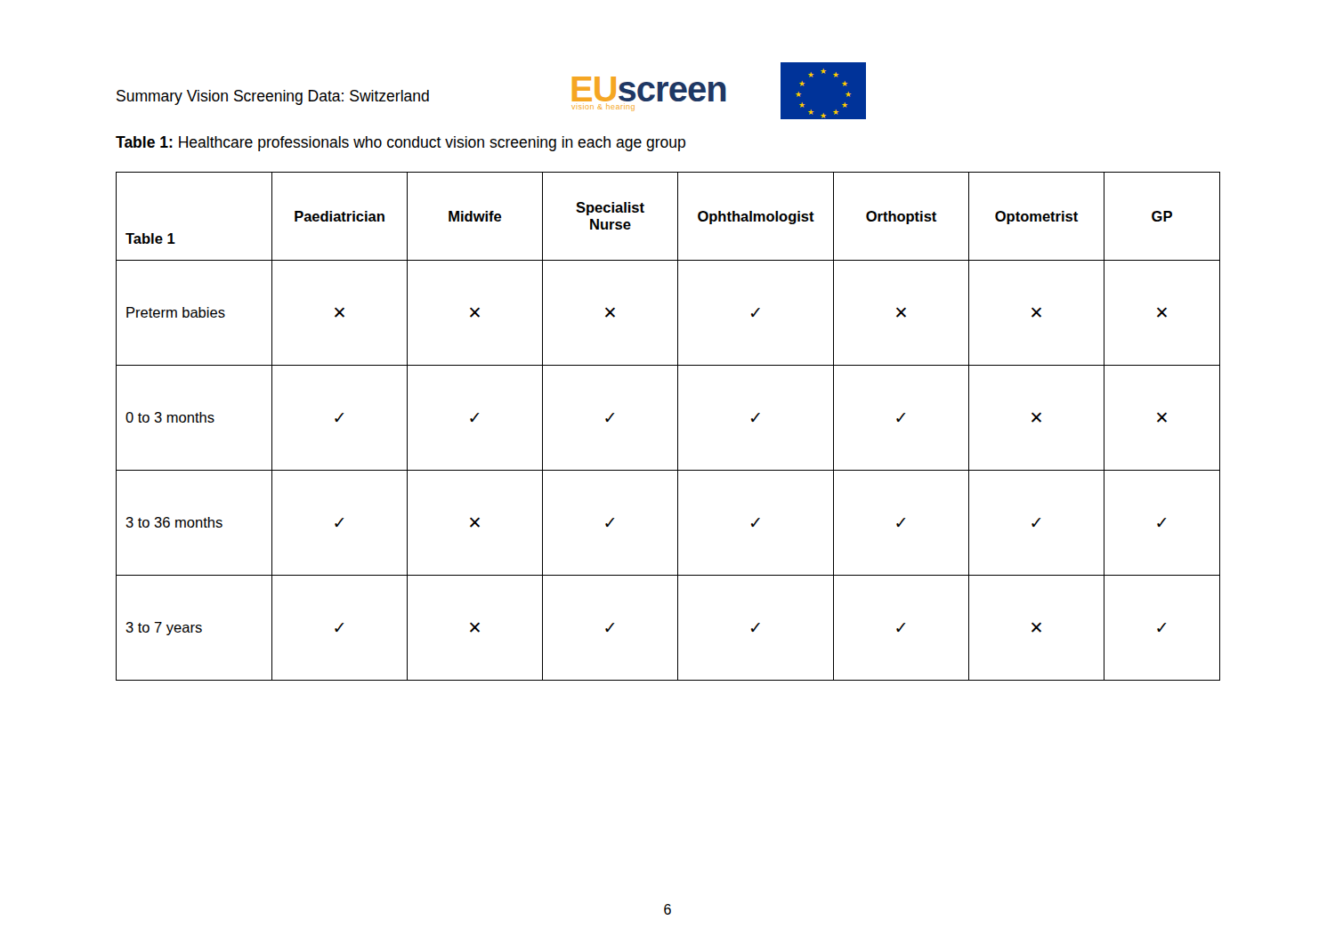Summary Vision Screening Data: Switzerland
EU screen vision & hearing ★ ★ ★ ★ ★ ★ ★ ★ ★ ★ ★ ★
Table 1: Healthcare professionals who conduct vision screening in each age group
| Table 1 | Paediatrician | Midwife | Specialist Nurse | Ophthalmologist | Orthoptist | Optometrist | GP |
| --- | --- | --- | --- | --- | --- | --- | --- |
| Preterm babies | ✕ | ✕ | ✕ | ✓ | ✕ | ✕ | ✕ |
| 0 to 3 months | ✓ | ✓ | ✓ | ✓ | ✓ | ✕ | ✕ |
| 3 to 36 months | ✓ | ✕ | ✓ | ✓ | ✓ | ✓ | ✓ |
| 3 to 7 years | ✓ | ✕ | ✓ | ✓ | ✓ | ✕ | ✓ |
6